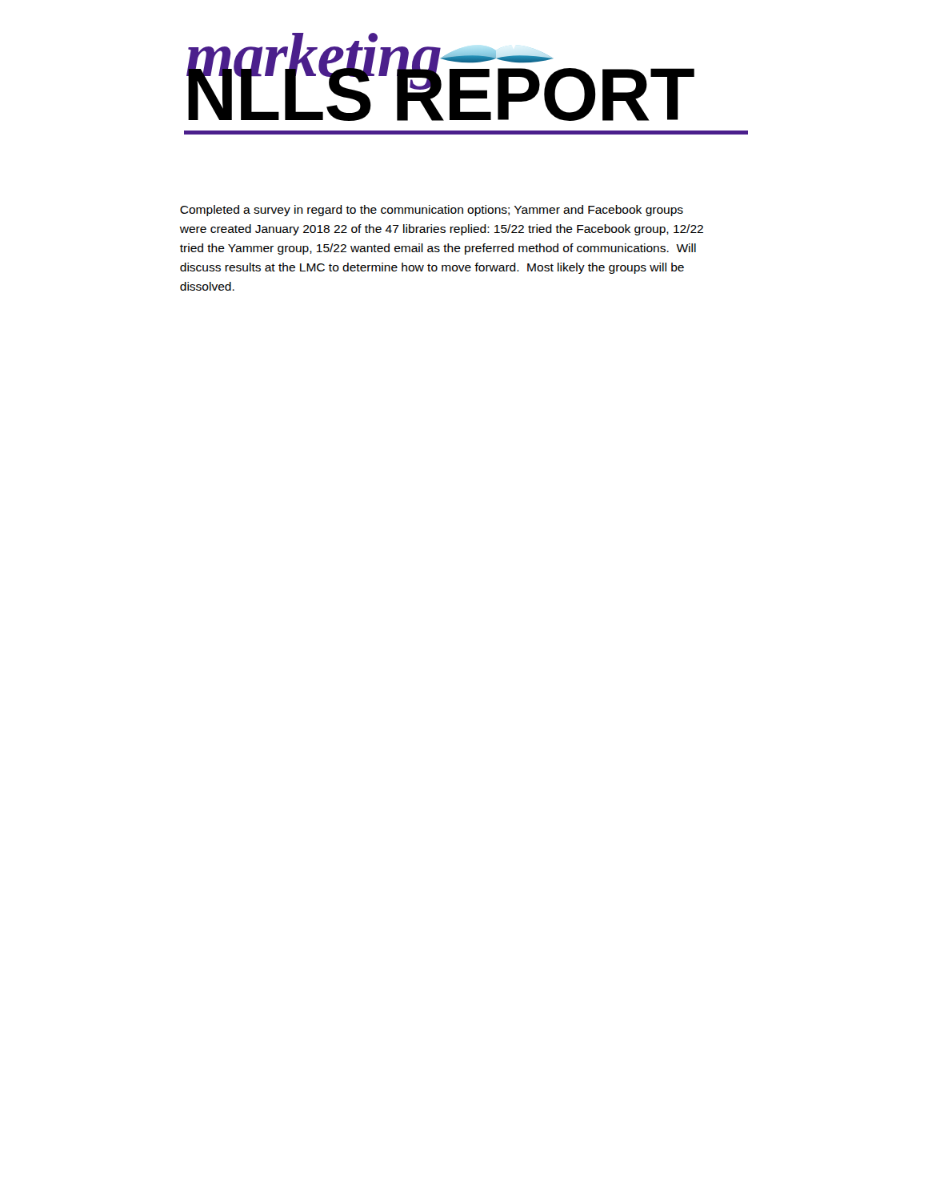marketing
NLLS REPORT
Completed a survey in regard to the communication options; Yammer and Facebook groups were created January 2018 22 of the 47 libraries replied: 15/22 tried the Facebook group, 12/22 tried the Yammer group, 15/22 wanted email as the preferred method of communications. Will discuss results at the LMC to determine how to move forward. Most likely the groups will be dissolved.